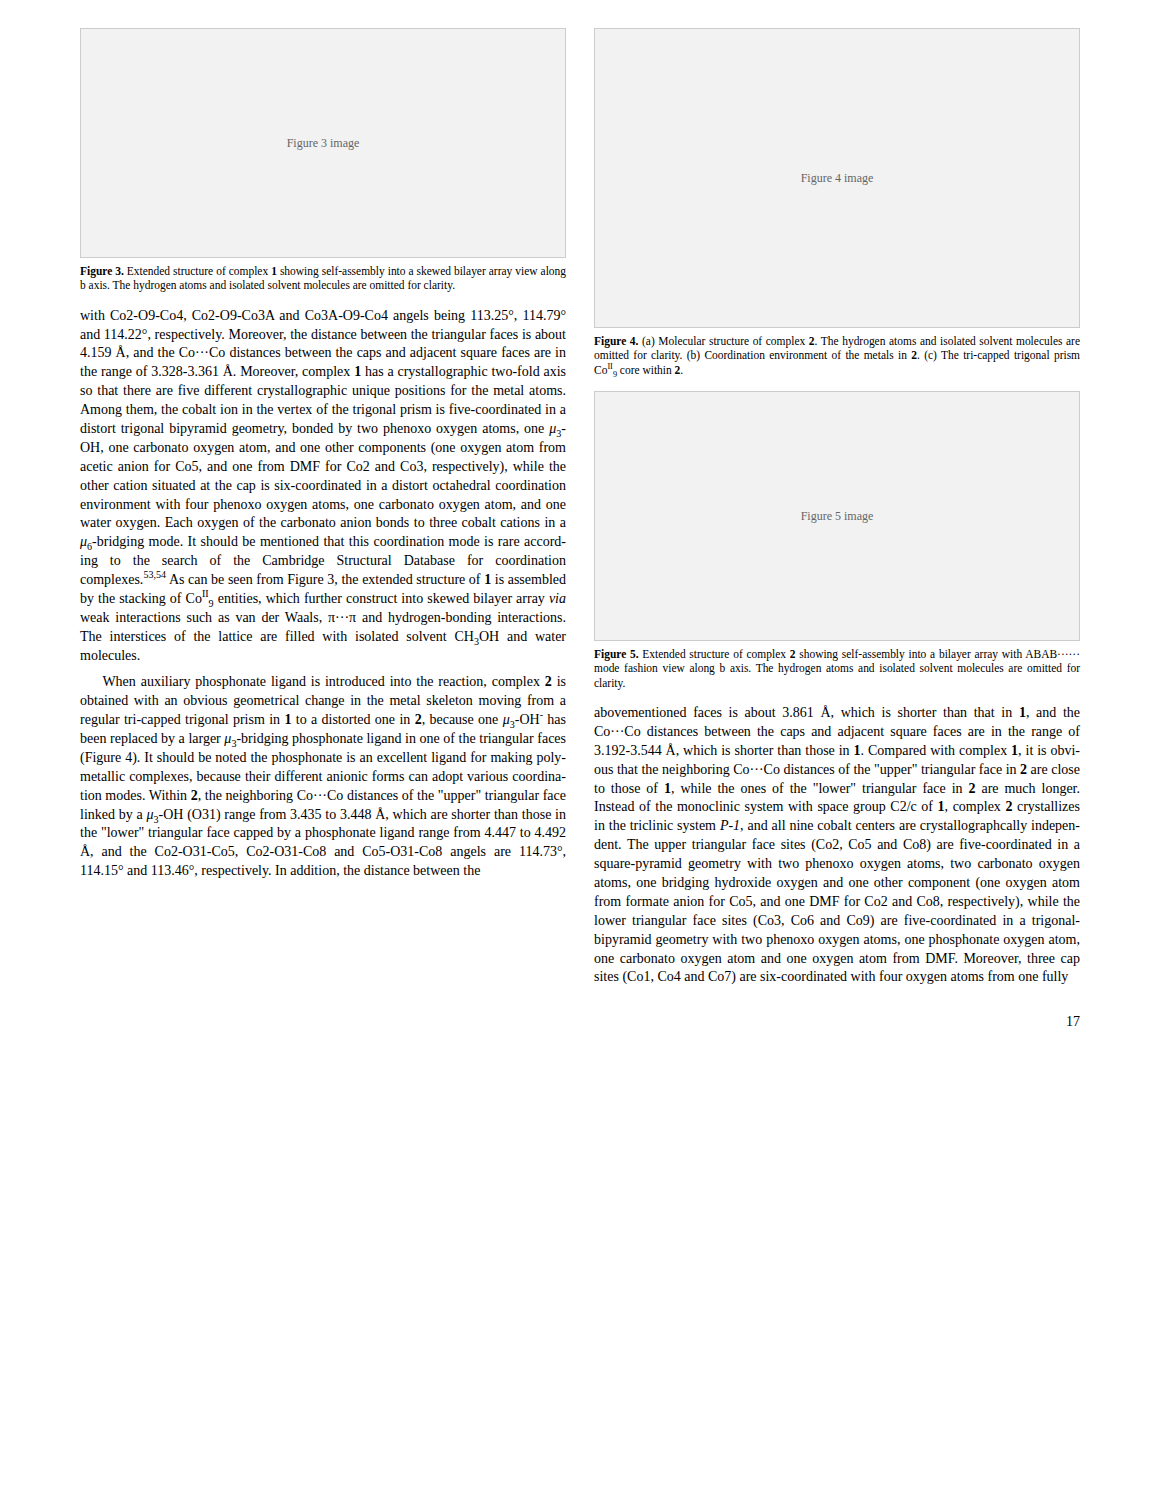Figure 3 image
Figure 3. Extended structure of complex 1 showing self-assembly into a skewed bilayer array view along b axis. The hydrogen atoms and isolated solvent molecules are omitted for clarity.
with Co2-O9-Co4, Co2-O9-Co3A and Co3A-O9-Co4 angels being 113.25°, 114.79° and 114.22°, respectively. Moreover, the distance between the triangular faces is about 4.159 Å, and the Co···Co distances between the caps and adjacent square faces are in the range of 3.328-3.361 Å. Moreover, complex 1 has a crystallographic two-fold axis so that there are five different crystallographic unique positions for the metal atoms. Among them, the cobalt ion in the vertex of the trigonal prism is five-coordinated in a distort trigonal bipyramid geometry, bonded by two phenoxo oxygen atoms, one μ3-OH, one carbonato oxygen atom, and one other components (one oxygen atom from acetic anion for Co5, and one from DMF for Co2 and Co3, respectively), while the other cation situated at the cap is six-coordinated in a distort octahedral coordination environment with four phenoxo oxygen atoms, one carbonato oxygen atom, and one water oxygen. Each oxygen of the carbonato anion bonds to three cobalt cations in a μ6-bridging mode. It should be mentioned that this coordination mode is rare according to the search of the Cambridge Structural Database for coordination complexes.53,54 As can be seen from Figure 3, the extended structure of 1 is assembled by the stacking of CoII9 entities, which further construct into skewed bilayer array via weak interactions such as van der Waals, π···π and hydrogen-bonding interactions. The interstices of the lattice are filled with isolated solvent CH3OH and water molecules.
When auxiliary phosphonate ligand is introduced into the reaction, complex 2 is obtained with an obvious geometrical change in the metal skeleton moving from a regular tri-capped trigonal prism in 1 to a distorted one in 2, because one μ3-OH- has been replaced by a larger μ3-bridging phosphonate ligand in one of the triangular faces (Figure 4). It should be noted the phosphonate is an excellent ligand for making polymetallic complexes, because their different anionic forms can adopt various coordination modes. Within 2, the neighboring Co···Co distances of the "upper" triangular face linked by a μ3-OH (O31) range from 3.435 to 3.448 Å, which are shorter than those in the "lower" triangular face capped by a phosphonate ligand range from 4.447 to 4.492 Å, and the Co2-O31-Co5, Co2-O31-Co8 and Co5-O31-Co8 angels are 114.73°, 114.15° and 113.46°, respectively. In addition, the distance between the
Figure 4 image
Figure 4. (a) Molecular structure of complex 2. The hydrogen atoms and isolated solvent molecules are omitted for clarity. (b) Coordination environment of the metals in 2. (c) The tri-capped trigonal prism CoII9 core within 2.
Figure 5 image
Figure 5. Extended structure of complex 2 showing self-assembly into a bilayer array with ABAB······ mode fashion view along b axis. The hydrogen atoms and isolated solvent molecules are omitted for clarity.
abovementioned faces is about 3.861 Å, which is shorter than that in 1, and the Co···Co distances between the caps and adjacent square faces are in the range of 3.192-3.544 Å, which is shorter than those in 1. Compared with complex 1, it is obvious that the neighboring Co···Co distances of the "upper" triangular face in 2 are close to those of 1, while the ones of the "lower" triangular face in 2 are much longer. Instead of the monoclinic system with space group C2/c of 1, complex 2 crystallizes in the triclinic system P-1, and all nine cobalt centers are crystallographcally independent. The upper triangular face sites (Co2, Co5 and Co8) are five-coordinated in a square-pyramid geometry with two phenoxo oxygen atoms, two carbonato oxygen atoms, one bridging hydroxide oxygen and one other component (one oxygen atom from formate anion for Co5, and one DMF for Co2 and Co8, respectively), while the lower triangular face sites (Co3, Co6 and Co9) are five-coordinated in a trigonal-bipyramid geometry with two phenoxo oxygen atoms, one phosphonate oxygen atom, one carbonato oxygen atom and one oxygen atom from DMF. Moreover, three cap sites (Co1, Co4 and Co7) are six-coordinated with four oxygen atoms from one fully
17